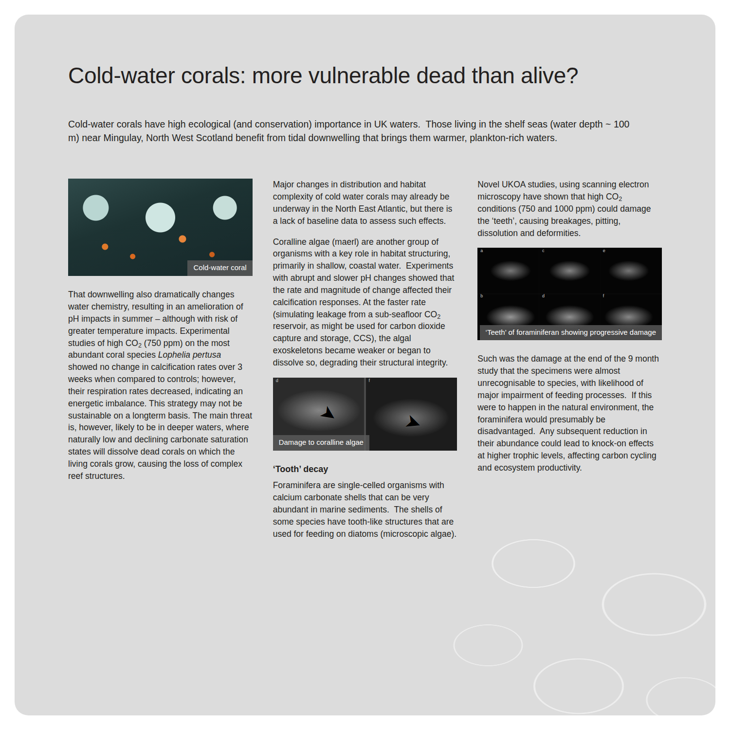Cold-water corals: more vulnerable dead than alive?
Cold-water corals have high ecological (and conservation) importance in UK waters. Those living in the shelf seas (water depth ~ 100 m) near Mingulay, North West Scotland benefit from tidal downwelling that brings them warmer, plankton-rich waters.
Cold-water coral
That downwelling also dramatically changes water chemistry, resulting in an amelioration of pH impacts in summer – although with risk of greater temperature impacts. Experimental studies of high CO2 (750 ppm) on the most abundant coral species Lophelia pertusa showed no change in calcification rates over 3 weeks when compared to controls; however, their respiration rates decreased, indicating an energetic imbalance. This strategy may not be sustainable on a longterm basis. The main threat is, however, likely to be in deeper waters, where naturally low and declining carbonate saturation states will dissolve dead corals on which the living corals grow, causing the loss of complex reef structures.
Major changes in distribution and habitat complexity of cold water corals may already be underway in the North East Atlantic, but there is a lack of baseline data to assess such effects.
Coralline algae (maerl) are another group of organisms with a key role in habitat structuring, primarily in shallow, coastal water. Experiments with abrupt and slower pH changes showed that the rate and magnitude of change affected their calcification responses. At the faster rate (simulating leakage from a sub-seafloor CO2 reservoir, as might be used for carbon dioxide capture and storage, CCS), the algal exoskeletons became weaker or began to dissolve so, degrading their structural integrity.
d f ➤ ➤ Damage to coralline algae
‘Tooth’ decay
Foraminifera are single-celled organisms with calcium carbonate shells that can be very abundant in marine sediments. The shells of some species have tooth-like structures that are used for feeding on diatoms (microscopic algae).
Novel UKOA studies, using scanning electron microscopy have shown that high CO2 conditions (750 and 1000 ppm) could damage the ‘teeth’, causing breakages, pitting, dissolution and deformities.
a c e b d f ‘Teeth’ of foraminiferan showing progressive damage
Such was the damage at the end of the 9 month study that the specimens were almost unrecognisable to species, with likelihood of major impairment of feeding processes. If this were to happen in the natural environment, the foraminifera would presumably be disadvantaged. Any subsequent reduction in their abundance could lead to knock-on effects at higher trophic levels, affecting carbon cycling and ecosystem productivity.